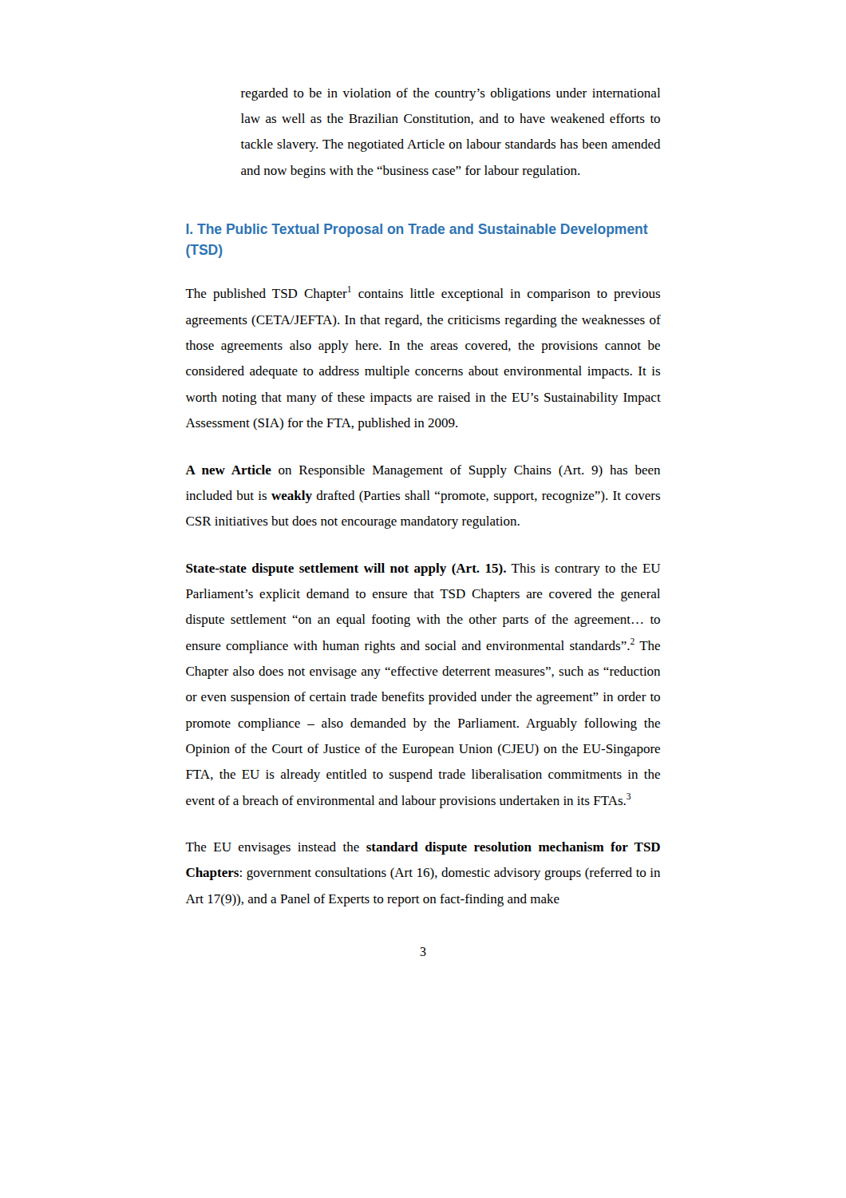regarded to be in violation of the country’s obligations under international law as well as the Brazilian Constitution, and to have weakened efforts to tackle slavery. The negotiated Article on labour standards has been amended and now begins with the “business case” for labour regulation.
I. The Public Textual Proposal on Trade and Sustainable Development (TSD)
The published TSD Chapter1 contains little exceptional in comparison to previous agreements (CETA/JEFTA). In that regard, the criticisms regarding the weaknesses of those agreements also apply here. In the areas covered, the provisions cannot be considered adequate to address multiple concerns about environmental impacts. It is worth noting that many of these impacts are raised in the EU’s Sustainability Impact Assessment (SIA) for the FTA, published in 2009.
A new Article on Responsible Management of Supply Chains (Art. 9) has been included but is weakly drafted (Parties shall “promote, support, recognize”). It covers CSR initiatives but does not encourage mandatory regulation.
State-state dispute settlement will not apply (Art. 15). This is contrary to the EU Parliament’s explicit demand to ensure that TSD Chapters are covered the general dispute settlement “on an equal footing with the other parts of the agreement… to ensure compliance with human rights and social and environmental standards”.2 The Chapter also does not envisage any “effective deterrent measures”, such as “reduction or even suspension of certain trade benefits provided under the agreement” in order to promote compliance – also demanded by the Parliament. Arguably following the Opinion of the Court of Justice of the European Union (CJEU) on the EU-Singapore FTA, the EU is already entitled to suspend trade liberalisation commitments in the event of a breach of environmental and labour provisions undertaken in its FTAs.3
The EU envisages instead the standard dispute resolution mechanism for TSD Chapters: government consultations (Art 16), domestic advisory groups (referred to in Art 17(9)), and a Panel of Experts to report on fact-finding and make
3